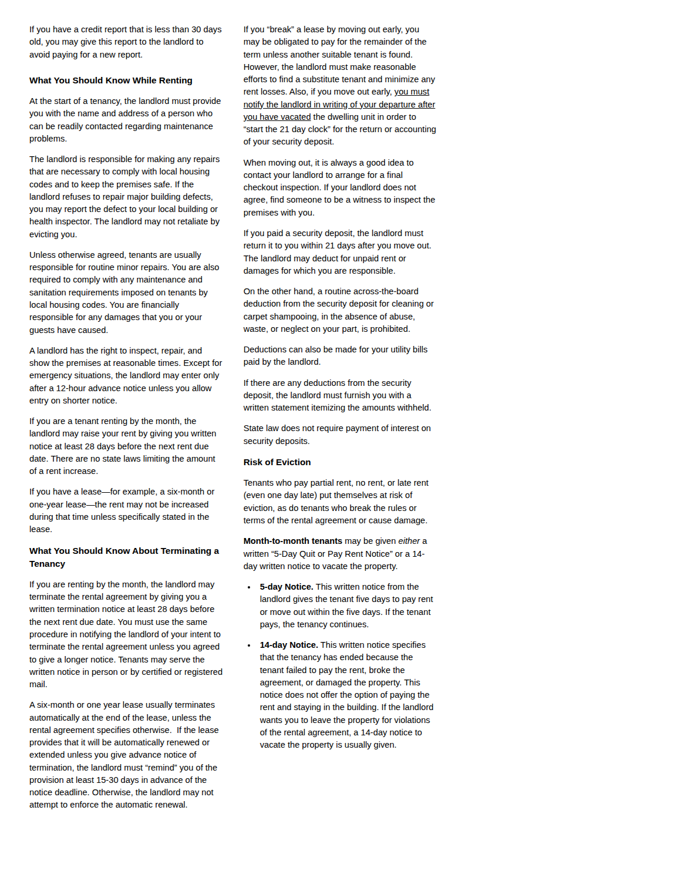If you have a credit report that is less than 30 days old, you may give this report to the landlord to avoid paying for a new report.
What You Should Know While Renting
At the start of a tenancy, the landlord must provide you with the name and address of a person who can be readily contacted regarding maintenance problems.
The landlord is responsible for making any repairs that are necessary to comply with local housing codes and to keep the premises safe. If the landlord refuses to repair major building defects, you may report the defect to your local building or health inspector. The landlord may not retaliate by evicting you.
Unless otherwise agreed, tenants are usually responsible for routine minor repairs. You are also required to comply with any maintenance and sanitation requirements imposed on tenants by local housing codes. You are financially responsible for any damages that you or your guests have caused.
A landlord has the right to inspect, repair, and show the premises at reasonable times. Except for emergency situations, the landlord may enter only after a 12-hour advance notice unless you allow entry on shorter notice.
If you are a tenant renting by the month, the landlord may raise your rent by giving you written notice at least 28 days before the next rent due date. There are no state laws limiting the amount of a rent increase.
If you have a lease—for example, a six-month or one-year lease—the rent may not be increased during that time unless specifically stated in the lease.
What You Should Know About Terminating a Tenancy
If you are renting by the month, the landlord may terminate the rental agreement by giving you a written termination notice at least 28 days before the next rent due date. You must use the same procedure in notifying the landlord of your intent to terminate the rental agreement unless you agreed to give a longer notice. Tenants may serve the written notice in person or by certified or registered mail.
A six-month or one year lease usually terminates automatically at the end of the lease, unless the rental agreement specifies otherwise. If the lease provides that it will be automatically renewed or extended unless you give advance notice of termination, the landlord must “remind” you of the provision at least 15-30 days in advance of the notice deadline. Otherwise, the landlord may not attempt to enforce the automatic renewal.
If you “break” a lease by moving out early, you may be obligated to pay for the remainder of the term unless another suitable tenant is found. However, the landlord must make reasonable efforts to find a substitute tenant and minimize any rent losses. Also, if you move out early, you must notify the landlord in writing of your departure after you have vacated the dwelling unit in order to “start the 21 day clock” for the return or accounting of your security deposit.
When moving out, it is always a good idea to contact your landlord to arrange for a final checkout inspection. If your landlord does not agree, find someone to be a witness to inspect the premises with you.
If you paid a security deposit, the landlord must return it to you within 21 days after you move out. The landlord may deduct for unpaid rent or damages for which you are responsible.
On the other hand, a routine across-the-board deduction from the security deposit for cleaning or carpet shampooing, in the absence of abuse, waste, or neglect on your part, is prohibited.
Deductions can also be made for your utility bills paid by the landlord.
If there are any deductions from the security deposit, the landlord must furnish you with a written statement itemizing the amounts withheld.
State law does not require payment of interest on security deposits.
Risk of Eviction
Tenants who pay partial rent, no rent, or late rent (even one day late) put themselves at risk of eviction, as do tenants who break the rules or terms of the rental agreement or cause damage.
Month-to-month tenants may be given either a written “5-Day Quit or Pay Rent Notice” or a 14-day written notice to vacate the property.
5-day Notice. This written notice from the landlord gives the tenant five days to pay rent or move out within the five days. If the tenant pays, the tenancy continues.
14-day Notice. This written notice specifies that the tenancy has ended because the tenant failed to pay the rent, broke the agreement, or damaged the property. This notice does not offer the option of paying the rent and staying in the building. If the landlord wants you to leave the property for violations of the rental agreement, a 14-day notice to vacate the property is usually given.